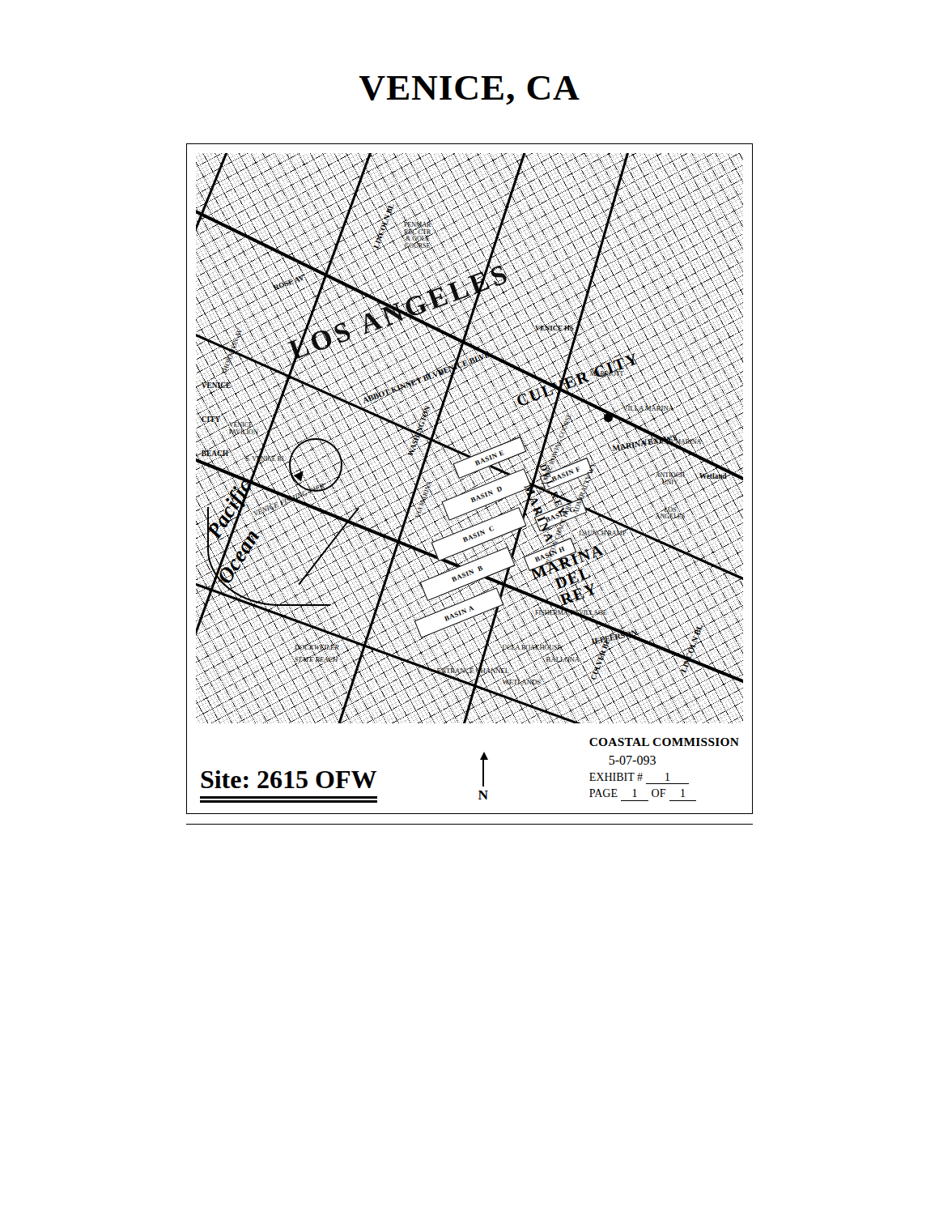VENICE, CA
BASIN E
BASIN D
BASIN C
BASIN B
BASIN A
BASIN F
BASIN G
BASIN H
LOS ANGELES
CULVER CITY
MARINA
DEL
REY
MARINA
DEL REY
VENICE
CITY
BEACH
VENICE
PAVILION
S. VENICE BL
DOCKWEILER
STATE BEACH
ENTRANCE CHANNEL
WETLANDS
BALLONA
CULVER BL
JEFFERSON
LINCOLN BL
MARINA EXPWY
ADMIRALTY WY
VIA MARINA
WASHINGTON
ABBOT KINNEY BLVD
VENICE BLVD
ROSE AV
LINCOLN BL
PENMAR
REC CTR
& GOLF
COURSE
UCLA BOAT HOUSE
FISHERMAN'S VILLAGE
LAUNCH RAMP
VILLA MARINA
LA VILLA MARINA
ANTIOCH
UNIV
LOS
ANGELES
Wetland
OLYMPIC ROWING COURSE
BURTON CHACE PARK
VENICE HS
MARRIOTT
THORNTON AV
VENICE FISHING PIER
Pacific
Ocean
Site: 2615 OFW
N
COASTAL COMMISSION
5-07-093
EXHIBIT #1
PAGE 1 OF 1